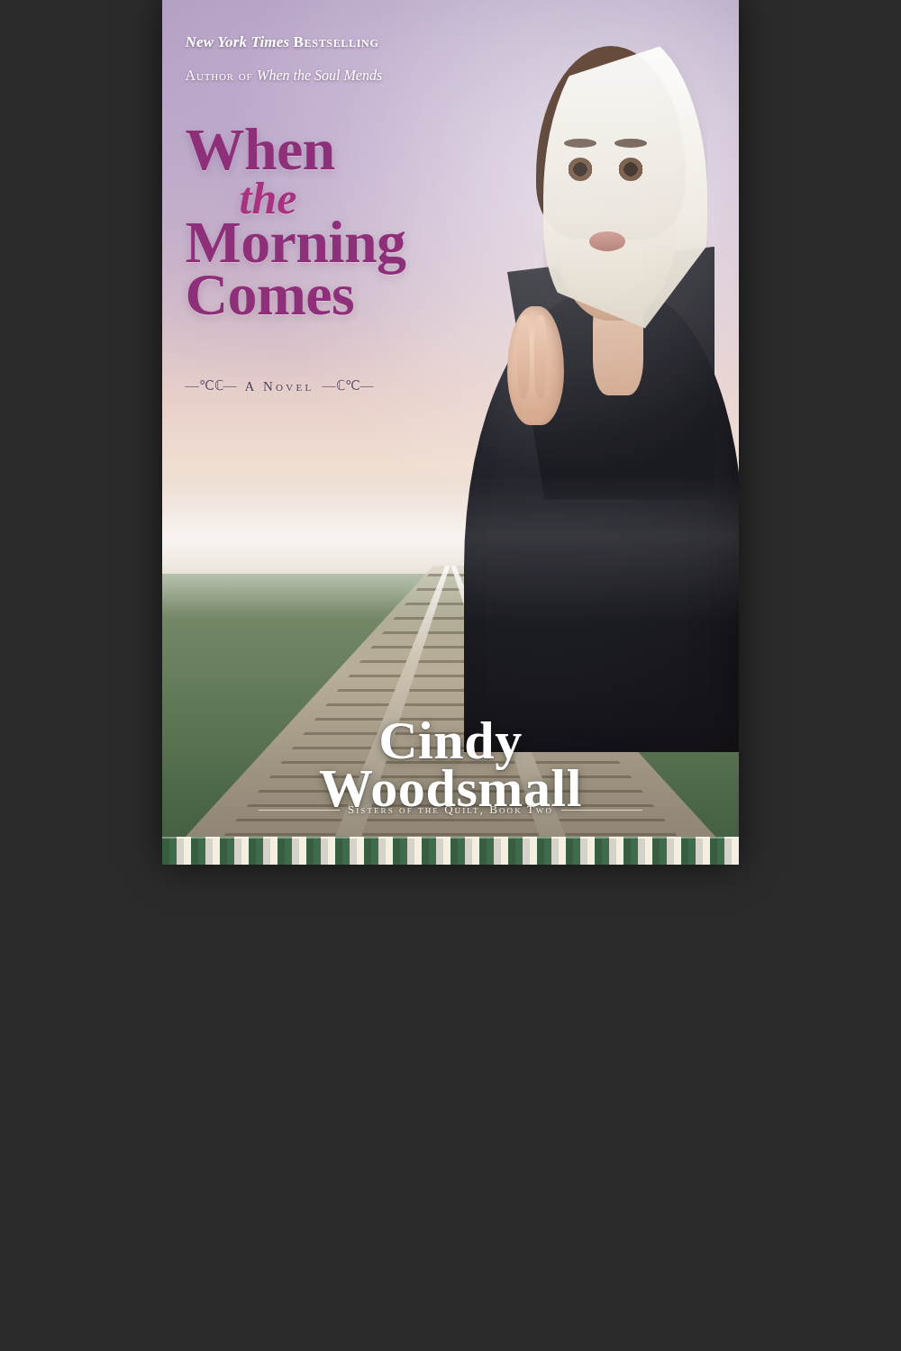New York Times Bestselling
Author of When the Soul Mends
When the Morning Comes
—℃ℂ— A Novel —ℂ℃—
Cindy Woodsmall
Sisters of the Quilt, Book Two